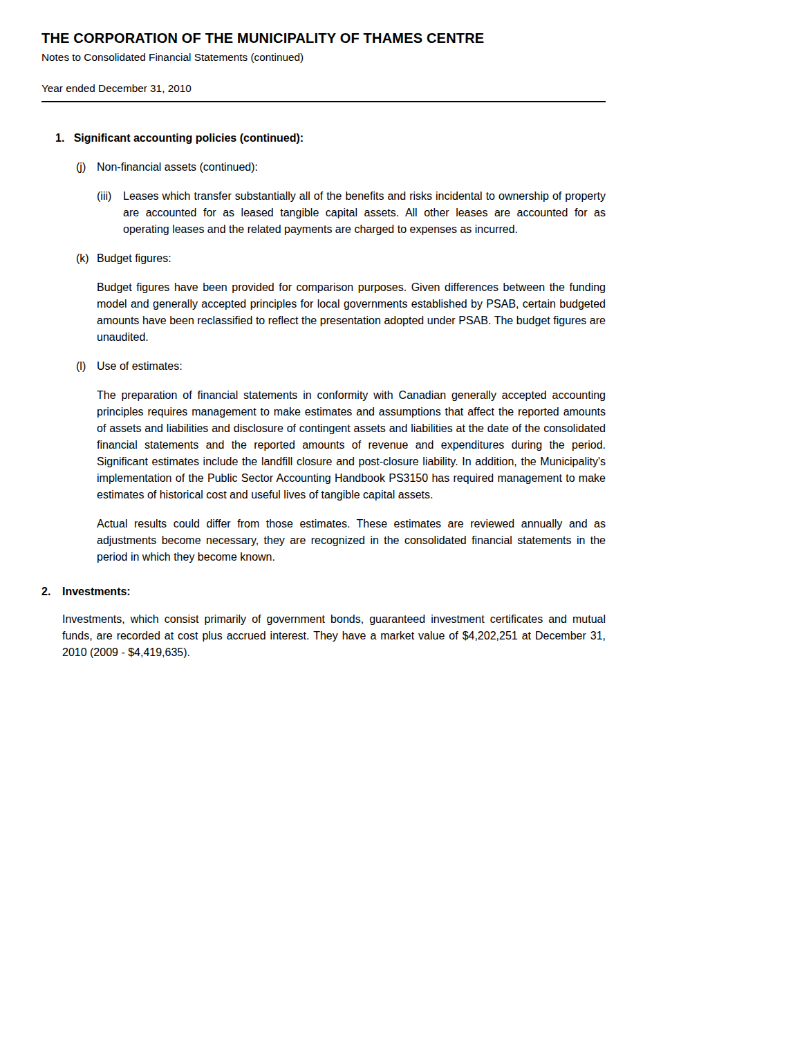THE CORPORATION OF THE MUNICIPALITY OF THAMES CENTRE
Notes to Consolidated Financial Statements (continued)
Year ended December 31, 2010
1. Significant accounting policies (continued):
(j) Non-financial assets (continued):
(iii) Leases which transfer substantially all of the benefits and risks incidental to ownership of property are accounted for as leased tangible capital assets. All other leases are accounted for as operating leases and the related payments are charged to expenses as incurred.
(k) Budget figures:
Budget figures have been provided for comparison purposes. Given differences between the funding model and generally accepted principles for local governments established by PSAB, certain budgeted amounts have been reclassified to reflect the presentation adopted under PSAB. The budget figures are unaudited.
(l) Use of estimates:
The preparation of financial statements in conformity with Canadian generally accepted accounting principles requires management to make estimates and assumptions that affect the reported amounts of assets and liabilities and disclosure of contingent assets and liabilities at the date of the consolidated financial statements and the reported amounts of revenue and expenditures during the period. Significant estimates include the landfill closure and post-closure liability. In addition, the Municipality's implementation of the Public Sector Accounting Handbook PS3150 has required management to make estimates of historical cost and useful lives of tangible capital assets.
Actual results could differ from those estimates. These estimates are reviewed annually and as adjustments become necessary, they are recognized in the consolidated financial statements in the period in which they become known.
2. Investments:
Investments, which consist primarily of government bonds, guaranteed investment certificates and mutual funds, are recorded at cost plus accrued interest. They have a market value of $4,202,251 at December 31, 2010 (2009 - $4,419,635).